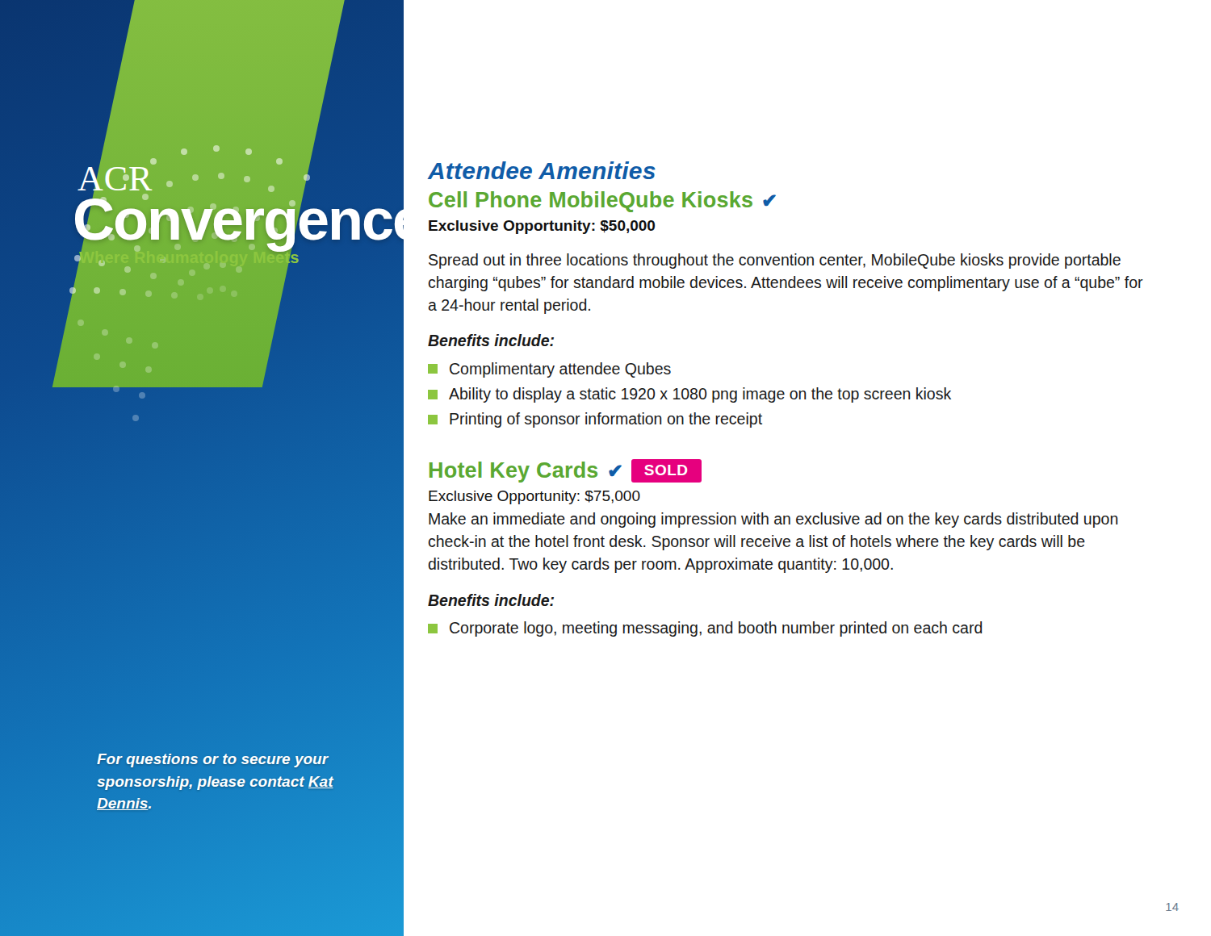ACR
Convergence
Where Rheumatology Meets
For questions or to secure your sponsorship, please contact Kat Dennis.
Attendee Amenities
Cell Phone MobileQube Kiosks ✔
Exclusive Opportunity: $50,000
Spread out in three locations throughout the convention center, MobileQube kiosks provide portable charging “qubes” for standard mobile devices. Attendees will receive complimentary use of a “qube” for a 24-hour rental period.
Benefits include:
Complimentary attendee Qubes
Ability to display a static 1920 x 1080 png image on the top screen kiosk
Printing of sponsor information on the receipt
Hotel Key Cards ✔ SOLD
Exclusive Opportunity: $75,000
Make an immediate and ongoing impression with an exclusive ad on the key cards distributed upon check-in at the hotel front desk. Sponsor will receive a list of hotels where the key cards will be distributed. Two key cards per room. Approximate quantity: 10,000.
Benefits include:
Corporate logo, meeting messaging, and booth number printed on each card
14